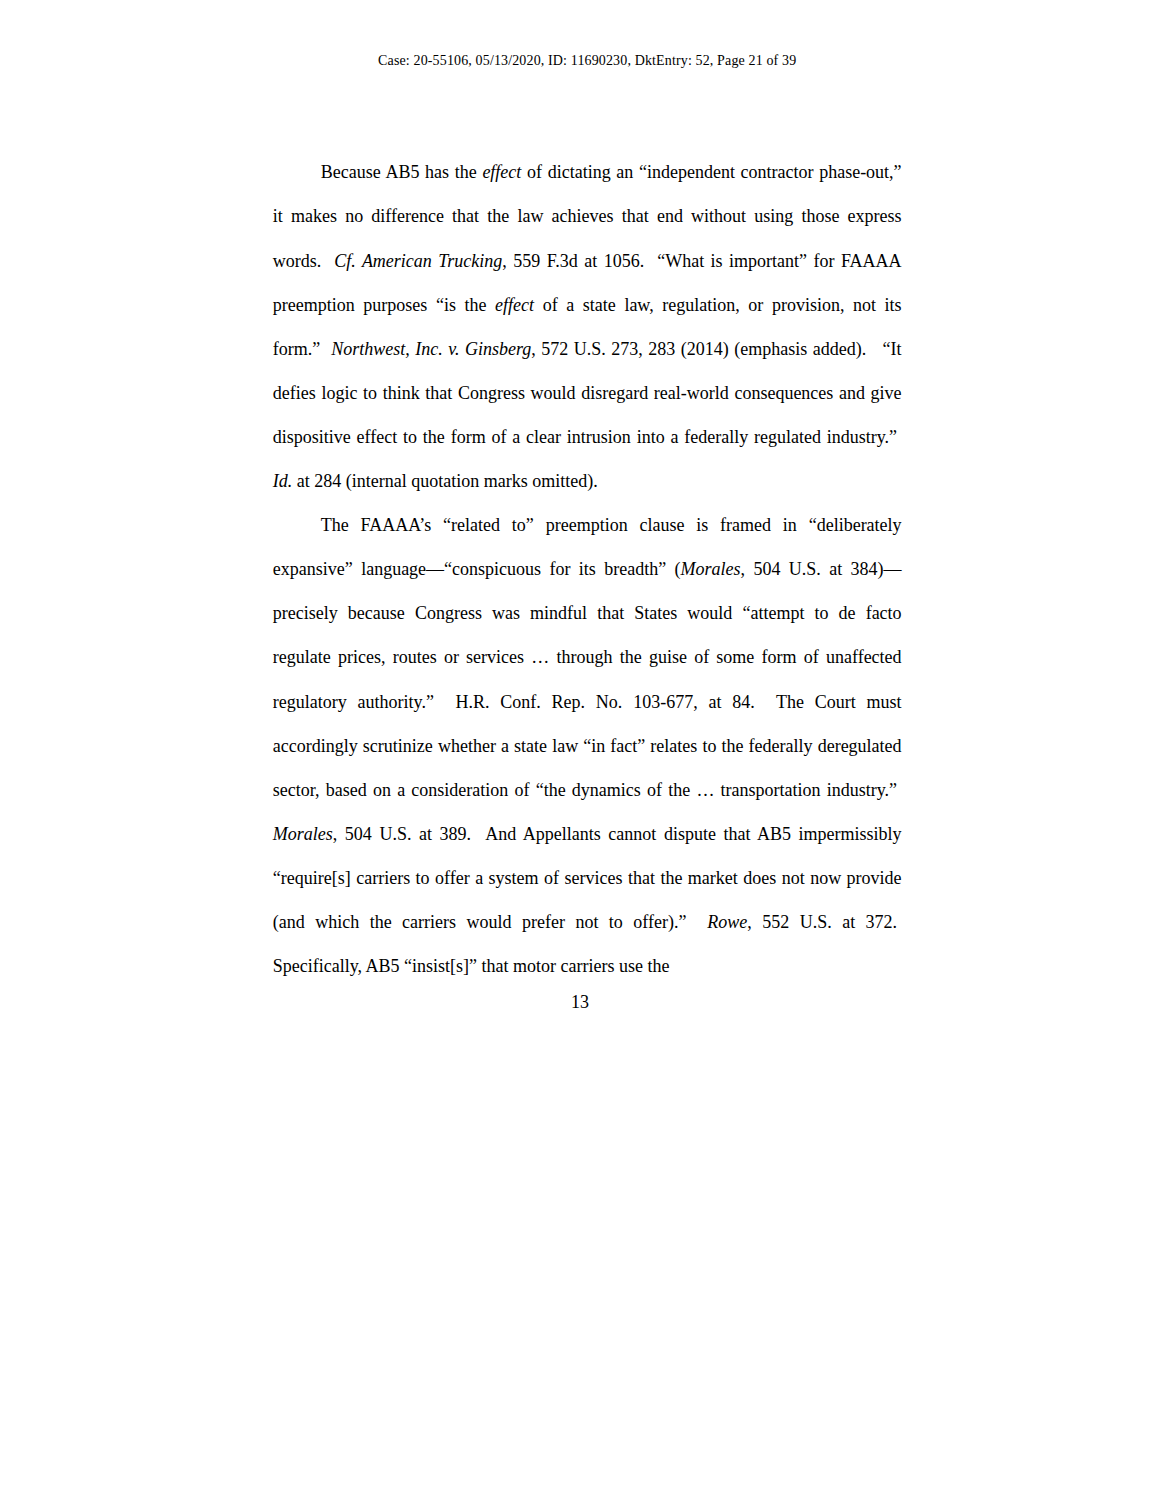Case: 20-55106, 05/13/2020, ID: 11690230, DktEntry: 52, Page 21 of 39
Because AB5 has the effect of dictating an “independent contractor phase-out,” it makes no difference that the law achieves that end without using those express words. Cf. American Trucking, 559 F.3d at 1056. “What is important” for FAAAA preemption purposes “is the effect of a state law, regulation, or provision, not its form.” Northwest, Inc. v. Ginsberg, 572 U.S. 273, 283 (2014) (emphasis added). “It defies logic to think that Congress would disregard real-world consequences and give dispositive effect to the form of a clear intrusion into a federally regulated industry.” Id. at 284 (internal quotation marks omitted).
The FAAAA’s “related to” preemption clause is framed in “deliberately expansive” language—“conspicuous for its breadth” (Morales, 504 U.S. at 384)—precisely because Congress was mindful that States would “attempt to de facto regulate prices, routes or services … through the guise of some form of unaffected regulatory authority.” H.R. Conf. Rep. No. 103-677, at 84. The Court must accordingly scrutinize whether a state law “in fact” relates to the federally deregulated sector, based on a consideration of “the dynamics of the … transportation industry.” Morales, 504 U.S. at 389. And Appellants cannot dispute that AB5 impermissibly “require[s] carriers to offer a system of services that the market does not now provide (and which the carriers would prefer not to offer).” Rowe, 552 U.S. at 372. Specifically, AB5 “insist[s]” that motor carriers use the
13